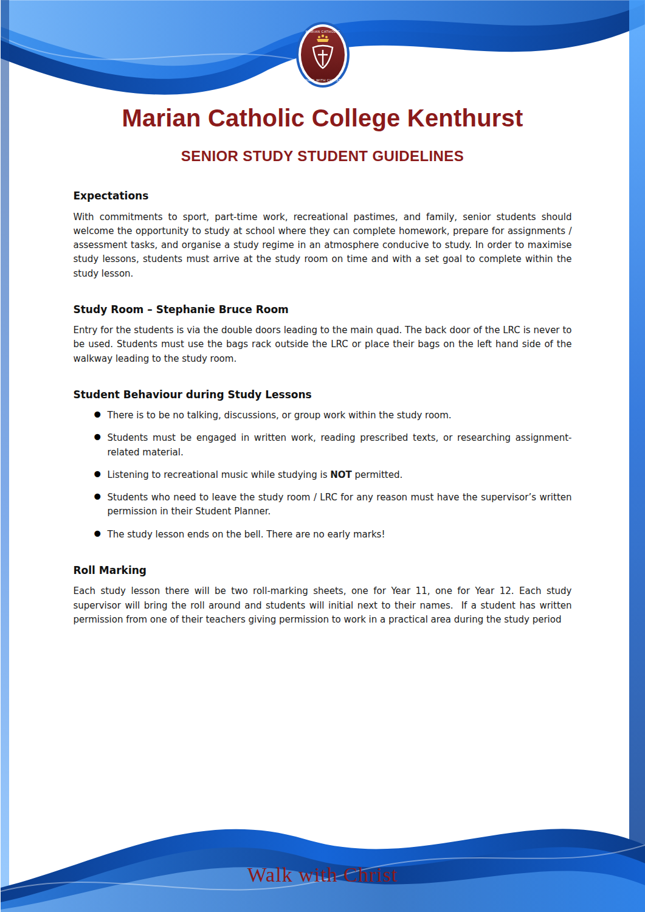MARIAN CATHOLIC WALK WITH CHRIST
Marian Catholic College Kenthurst
SENIOR STUDY STUDENT GUIDELINES
Expectations
With commitments to sport, part-time work, recreational pastimes, and family, senior students should welcome the opportunity to study at school where they can complete homework, prepare for assignments / assessment tasks, and organise a study regime in an atmosphere conducive to study. In order to maximise study lessons, students must arrive at the study room on time and with a set goal to complete within the study lesson.
Study Room – Stephanie Bruce Room
Entry for the students is via the double doors leading to the main quad. The back door of the LRC is never to be used. Students must use the bags rack outside the LRC or place their bags on the left hand side of the walkway leading to the study room.
Student Behaviour during Study Lessons
There is to be no talking, discussions, or group work within the study room.
Students must be engaged in written work, reading prescribed texts, or researching assignment-related material.
Listening to recreational music while studying is NOT permitted.
Students who need to leave the study room / LRC for any reason must have the supervisor’s written permission in their Student Planner.
The study lesson ends on the bell. There are no early marks!
Roll Marking
Each study lesson there will be two roll-marking sheets, one for Year 11, one for Year 12. Each study supervisor will bring the roll around and students will initial next to their names. If a student has written permission from one of their teachers giving permission to work in a practical area during the study period
Walk with Christ